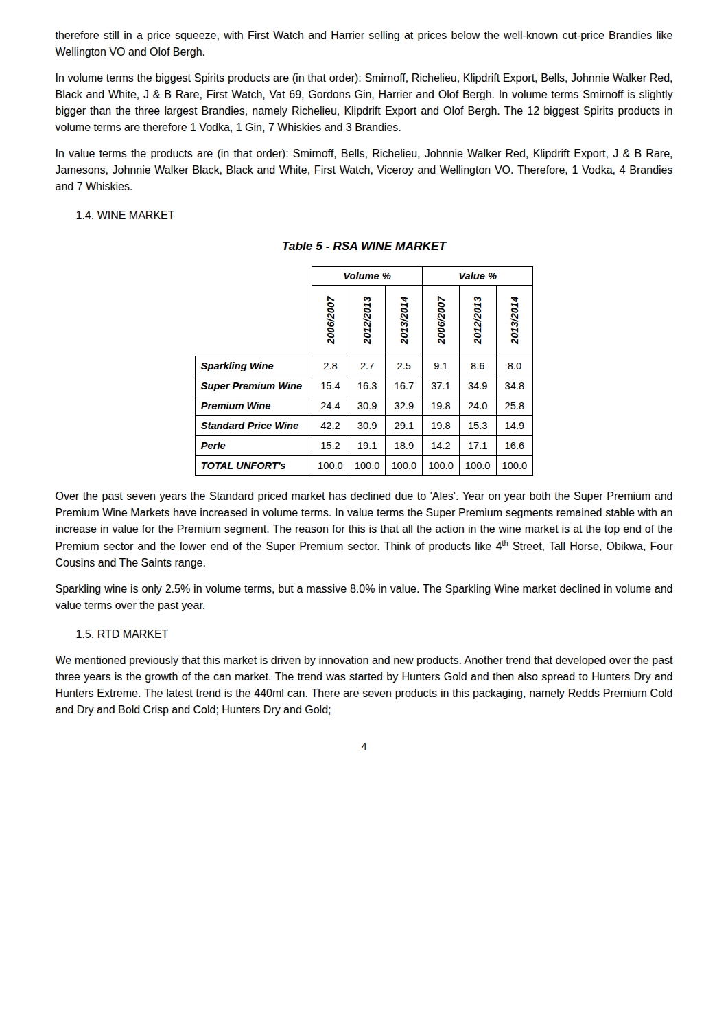therefore still in a price squeeze, with First Watch and Harrier selling at prices below the well-known cut-price Brandies like Wellington VO and Olof Bergh.
In volume terms the biggest Spirits products are (in that order): Smirnoff, Richelieu, Klipdrift Export, Bells, Johnnie Walker Red, Black and White, J & B Rare, First Watch, Vat 69, Gordons Gin, Harrier and Olof Bergh. In volume terms Smirnoff is slightly bigger than the three largest Brandies, namely Richelieu, Klipdrift Export and Olof Bergh. The 12 biggest Spirits products in volume terms are therefore 1 Vodka, 1 Gin, 7 Whiskies and 3 Brandies.
In value terms the products are (in that order): Smirnoff, Bells, Richelieu, Johnnie Walker Red, Klipdrift Export, J & B Rare, Jamesons, Johnnie Walker Black, Black and White, First Watch, Viceroy and Wellington VO. Therefore, 1 Vodka, 4 Brandies and 7 Whiskies.
1.4. WINE MARKET
Table 5 - RSA WINE MARKET
| | Volume % | Value % |
| --- | --- | --- |
| | 2006/2007 | 2012/2013 | 2013/2014 | 2006/2007 | 2012/2013 | 2013/2014 |
| Sparkling Wine | 2.8 | 2.7 | 2.5 | 9.1 | 8.6 | 8.0 |
| Super Premium Wine | 15.4 | 16.3 | 16.7 | 37.1 | 34.9 | 34.8 |
| Premium Wine | 24.4 | 30.9 | 32.9 | 19.8 | 24.0 | 25.8 |
| Standard Price Wine | 42.2 | 30.9 | 29.1 | 19.8 | 15.3 | 14.9 |
| Perle | 15.2 | 19.1 | 18.9 | 14.2 | 17.1 | 16.6 |
| TOTAL UNFORT's | 100.0 | 100.0 | 100.0 | 100.0 | 100.0 | 100.0 |
Over the past seven years the Standard priced market has declined due to 'Ales'. Year on year both the Super Premium and Premium Wine Markets have increased in volume terms. In value terms the Super Premium segments remained stable with an increase in value for the Premium segment. The reason for this is that all the action in the wine market is at the top end of the Premium sector and the lower end of the Super Premium sector. Think of products like 4th Street, Tall Horse, Obikwa, Four Cousins and The Saints range.
Sparkling wine is only 2.5% in volume terms, but a massive 8.0% in value. The Sparkling Wine market declined in volume and value terms over the past year.
1.5. RTD MARKET
We mentioned previously that this market is driven by innovation and new products. Another trend that developed over the past three years is the growth of the can market. The trend was started by Hunters Gold and then also spread to Hunters Dry and Hunters Extreme. The latest trend is the 440ml can. There are seven products in this packaging, namely Redds Premium Cold and Dry and Bold Crisp and Cold; Hunters Dry and Gold;
4